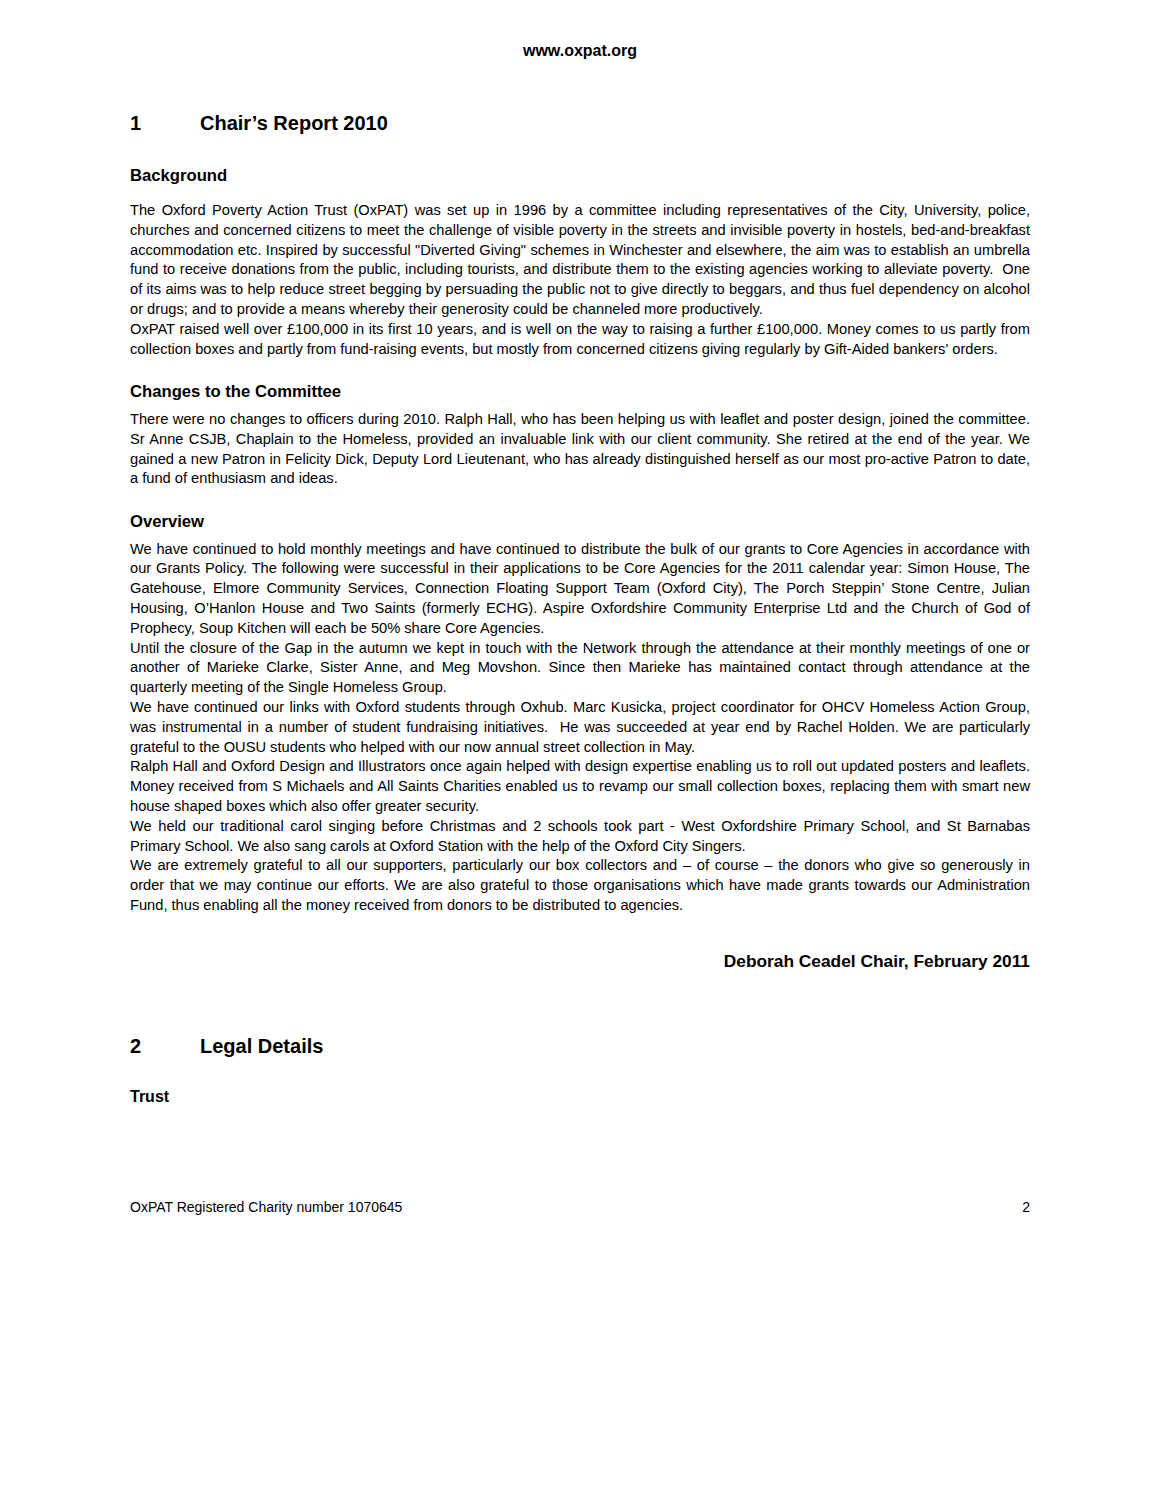www.oxpat.org
1 Chair’s Report 2010
Background
The Oxford Poverty Action Trust (OxPAT) was set up in 1996 by a committee including representatives of the City, University, police, churches and concerned citizens to meet the challenge of visible poverty in the streets and invisible poverty in hostels, bed-and-breakfast accommodation etc. Inspired by successful "Diverted Giving" schemes in Winchester and elsewhere, the aim was to establish an umbrella fund to receive donations from the public, including tourists, and distribute them to the existing agencies working to alleviate poverty. One of its aims was to help reduce street begging by persuading the public not to give directly to beggars, and thus fuel dependency on alcohol or drugs; and to provide a means whereby their generosity could be channeled more productively.
OxPAT raised well over £100,000 in its first 10 years, and is well on the way to raising a further £100,000. Money comes to us partly from collection boxes and partly from fund-raising events, but mostly from concerned citizens giving regularly by Gift-Aided bankers' orders.
Changes to the Committee
There were no changes to officers during 2010. Ralph Hall, who has been helping us with leaflet and poster design, joined the committee. Sr Anne CSJB, Chaplain to the Homeless, provided an invaluable link with our client community. She retired at the end of the year. We gained a new Patron in Felicity Dick, Deputy Lord Lieutenant, who has already distinguished herself as our most pro-active Patron to date, a fund of enthusiasm and ideas.
Overview
We have continued to hold monthly meetings and have continued to distribute the bulk of our grants to Core Agencies in accordance with our Grants Policy. The following were successful in their applications to be Core Agencies for the 2011 calendar year: Simon House, The Gatehouse, Elmore Community Services, Connection Floating Support Team (Oxford City), The Porch Steppin’ Stone Centre, Julian Housing, O’Hanlon House and Two Saints (formerly ECHG). Aspire Oxfordshire Community Enterprise Ltd and the Church of God of Prophecy, Soup Kitchen will each be 50% share Core Agencies.
Until the closure of the Gap in the autumn we kept in touch with the Network through the attendance at their monthly meetings of one or another of Marieke Clarke, Sister Anne, and Meg Movshon. Since then Marieke has maintained contact through attendance at the quarterly meeting of the Single Homeless Group.
We have continued our links with Oxford students through Oxhub. Marc Kusicka, project coordinator for OHCV Homeless Action Group, was instrumental in a number of student fundraising initiatives. He was succeeded at year end by Rachel Holden. We are particularly grateful to the OUSU students who helped with our now annual street collection in May.
Ralph Hall and Oxford Design and Illustrators once again helped with design expertise enabling us to roll out updated posters and leaflets. Money received from S Michaels and All Saints Charities enabled us to revamp our small collection boxes, replacing them with smart new house shaped boxes which also offer greater security.
We held our traditional carol singing before Christmas and 2 schools took part - West Oxfordshire Primary School, and St Barnabas Primary School. We also sang carols at Oxford Station with the help of the Oxford City Singers.
We are extremely grateful to all our supporters, particularly our box collectors and – of course – the donors who give so generously in order that we may continue our efforts. We are also grateful to those organisations which have made grants towards our Administration Fund, thus enabling all the money received from donors to be distributed to agencies.
Deborah Ceadel Chair, February 2011
2 Legal Details
Trust
OxPAT Registered Charity number 1070645 2